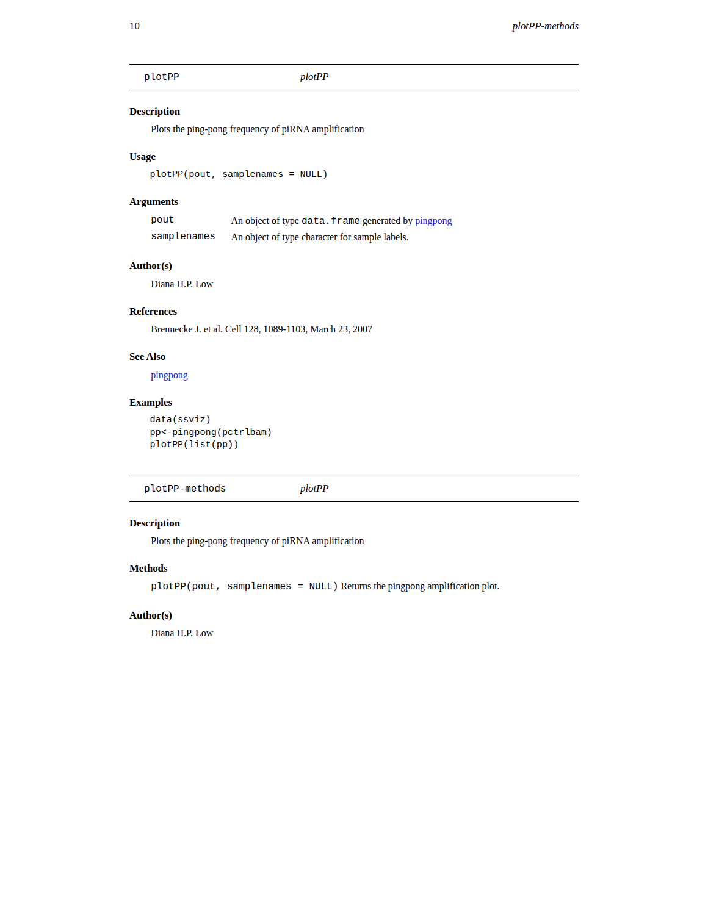10 plotPP-methods
plotPP plotPP
Description
Plots the ping-pong frequency of piRNA amplification
Usage
plotPP(pout, samplenames = NULL)
Arguments
| pout | An object of type data.frame generated by pingpong |
| samplenames | An object of type character for sample labels. |
Author(s)
Diana H.P. Low
References
Brennecke J. et al. Cell 128, 1089-1103, March 23, 2007
See Also
pingpong
Examples
data(ssviz)
pp<-pingpong(pctrlbam)
plotPP(list(pp))
plotPP-methods plotPP
Description
Plots the ping-pong frequency of piRNA amplification
Methods
plotPP(pout, samplenames = NULL) Returns the pingpong amplification plot.
Author(s)
Diana H.P. Low